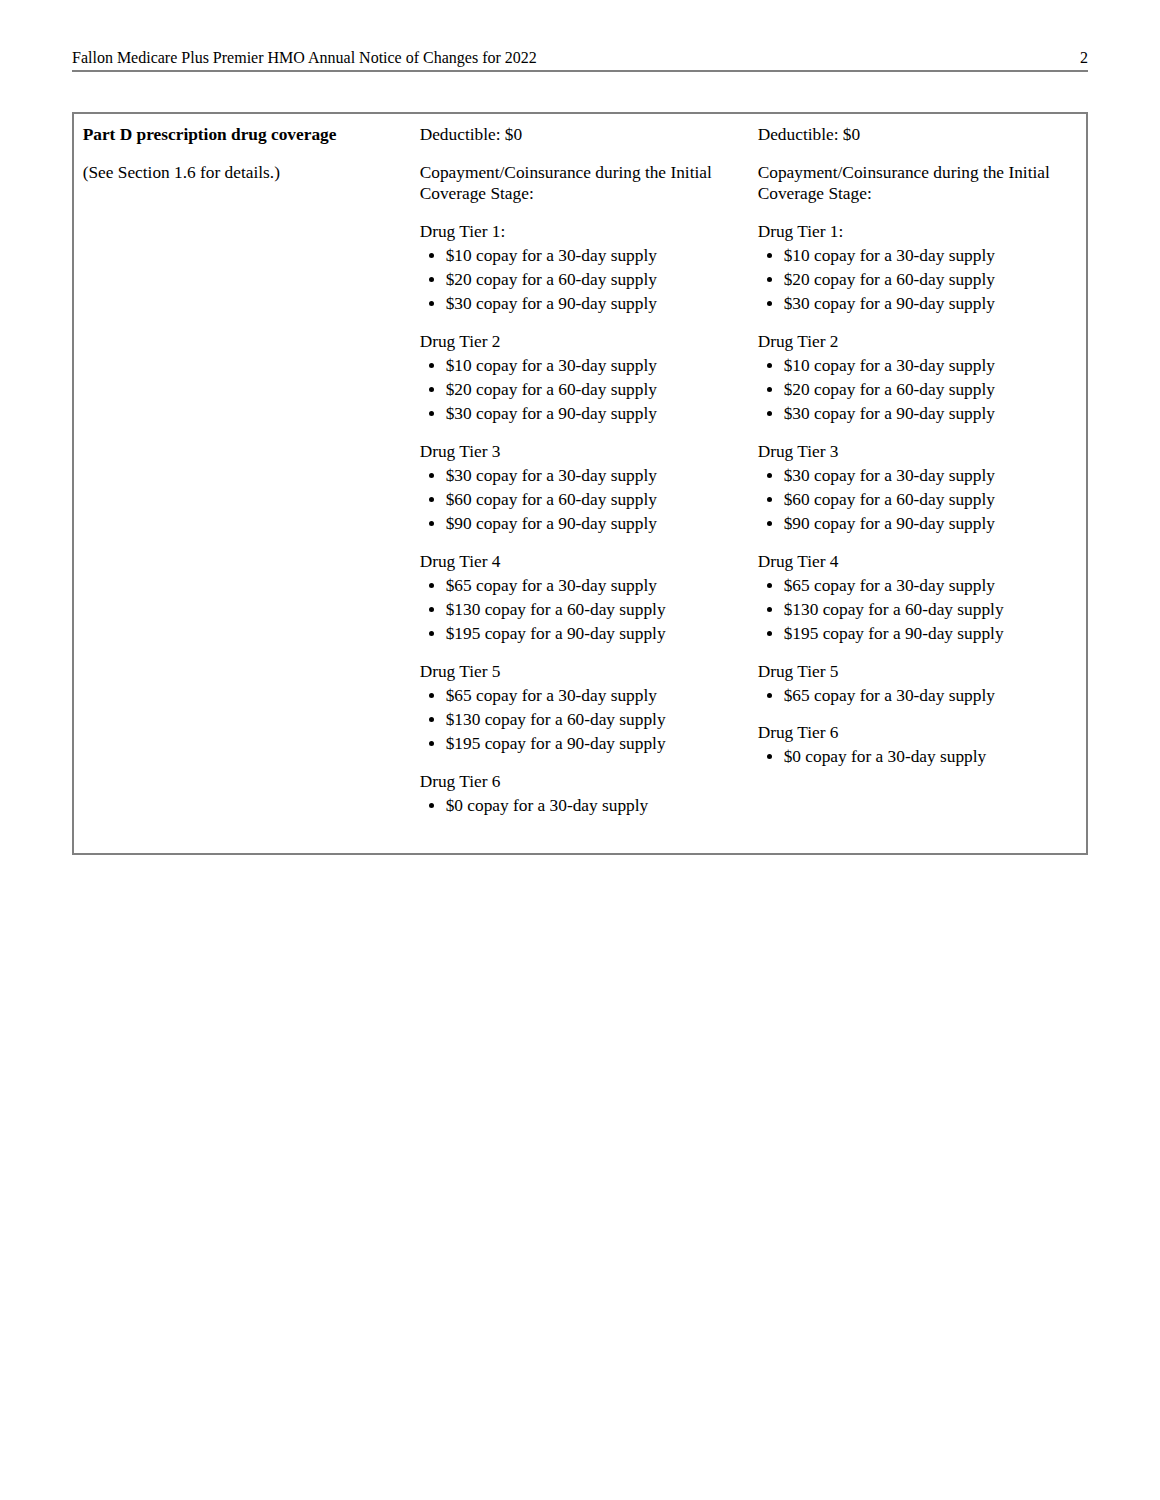Fallon Medicare Plus Premier HMO Annual Notice of Changes for 2022 2
| Part D prescription drug coverage (See Section 1.6 for details.) | Deductible: $0 Copayment/Coinsurance during the Initial Coverage Stage: Drug Tier 1: $10 copay for a 30-day supply $20 copay for a 60-day supply $30 copay for a 90-day supply Drug Tier 2 $10 copay for a 30-day supply $20 copay for a 60-day supply $30 copay for a 90-day supply Drug Tier 3 $30 copay for a 30-day supply $60 copay for a 60-day supply $90 copay for a 90-day supply Drug Tier 4 $65 copay for a 30-day supply $130 copay for a 60-day supply $195 copay for a 90-day supply Drug Tier 5 $65 copay for a 30-day supply $130 copay for a 60-day supply $195 copay for a 90-day supply Drug Tier 6 $0 copay for a 30-day supply | Deductible: $0 Copayment/Coinsurance during the Initial Coverage Stage: Drug Tier 1: $10 copay for a 30-day supply $20 copay for a 60-day supply $30 copay for a 90-day supply Drug Tier 2 $10 copay for a 30-day supply $20 copay for a 60-day supply $30 copay for a 90-day supply Drug Tier 3 $30 copay for a 30-day supply $60 copay for a 60-day supply $90 copay for a 90-day supply Drug Tier 4 $65 copay for a 30-day supply $130 copay for a 60-day supply $195 copay for a 90-day supply Drug Tier 5 $65 copay for a 30-day supply Drug Tier 6 $0 copay for a 30-day supply |